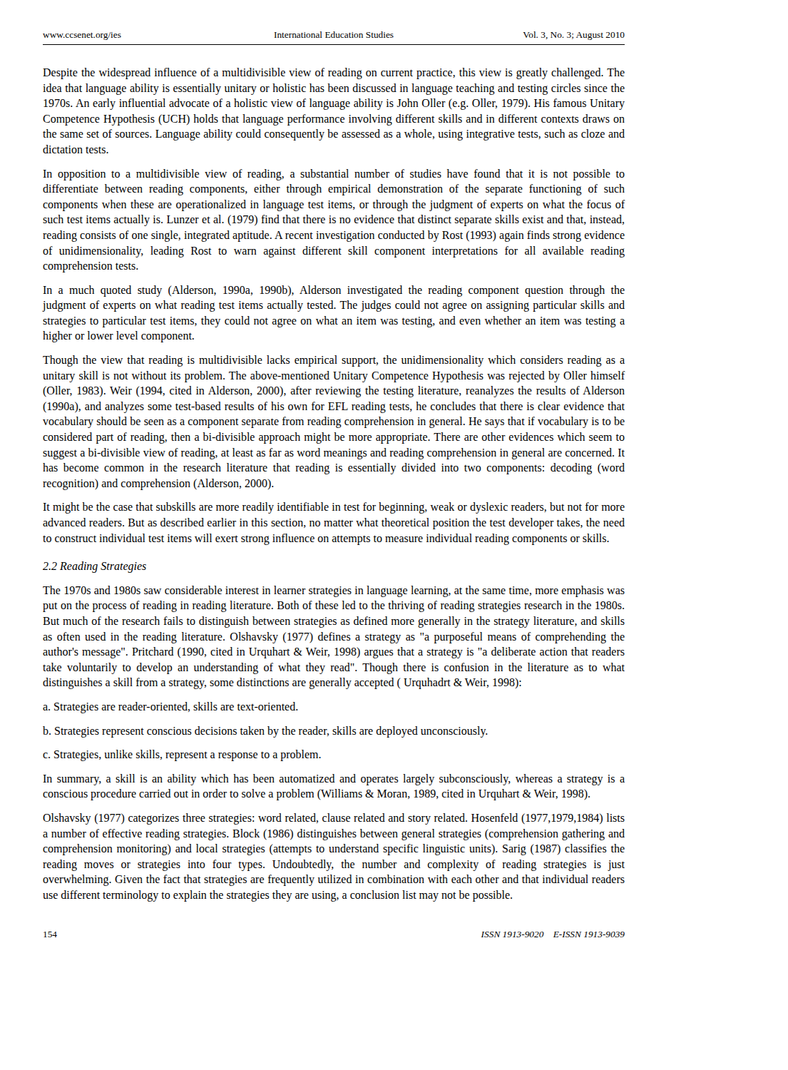www.ccsenet.org/ies
International Education Studies
Vol. 3, No. 3; August 2010
Despite the widespread influence of a multidivisible view of reading on current practice, this view is greatly challenged. The idea that language ability is essentially unitary or holistic has been discussed in language teaching and testing circles since the 1970s. An early influential advocate of a holistic view of language ability is John Oller (e.g. Oller, 1979). His famous Unitary Competence Hypothesis (UCH) holds that language performance involving different skills and in different contexts draws on the same set of sources. Language ability could consequently be assessed as a whole, using integrative tests, such as cloze and dictation tests.
In opposition to a multidivisible view of reading, a substantial number of studies have found that it is not possible to differentiate between reading components, either through empirical demonstration of the separate functioning of such components when these are operationalized in language test items, or through the judgment of experts on what the focus of such test items actually is. Lunzer et al. (1979) find that there is no evidence that distinct separate skills exist and that, instead, reading consists of one single, integrated aptitude. A recent investigation conducted by Rost (1993) again finds strong evidence of unidimensionality, leading Rost to warn against different skill component interpretations for all available reading comprehension tests.
In a much quoted study (Alderson, 1990a, 1990b), Alderson investigated the reading component question through the judgment of experts on what reading test items actually tested. The judges could not agree on assigning particular skills and strategies to particular test items, they could not agree on what an item was testing, and even whether an item was testing a higher or lower level component.
Though the view that reading is multidivisible lacks empirical support, the unidimensionality which considers reading as a unitary skill is not without its problem. The above-mentioned Unitary Competence Hypothesis was rejected by Oller himself (Oller, 1983). Weir (1994, cited in Alderson, 2000), after reviewing the testing literature, reanalyzes the results of Alderson (1990a), and analyzes some test-based results of his own for EFL reading tests, he concludes that there is clear evidence that vocabulary should be seen as a component separate from reading comprehension in general. He says that if vocabulary is to be considered part of reading, then a bi-divisible approach might be more appropriate. There are other evidences which seem to suggest a bi-divisible view of reading, at least as far as word meanings and reading comprehension in general are concerned. It has become common in the research literature that reading is essentially divided into two components: decoding (word recognition) and comprehension (Alderson, 2000).
It might be the case that subskills are more readily identifiable in test for beginning, weak or dyslexic readers, but not for more advanced readers. But as described earlier in this section, no matter what theoretical position the test developer takes, the need to construct individual test items will exert strong influence on attempts to measure individual reading components or skills.
2.2 Reading Strategies
The 1970s and 1980s saw considerable interest in learner strategies in language learning, at the same time, more emphasis was put on the process of reading in reading literature. Both of these led to the thriving of reading strategies research in the 1980s. But much of the research fails to distinguish between strategies as defined more generally in the strategy literature, and skills as often used in the reading literature. Olshavsky (1977) defines a strategy as "a purposeful means of comprehending the author's message". Pritchard (1990, cited in Urquhart & Weir, 1998) argues that a strategy is "a deliberate action that readers take voluntarily to develop an understanding of what they read". Though there is confusion in the literature as to what distinguishes a skill from a strategy, some distinctions are generally accepted ( Urquhadrt & Weir, 1998):
a. Strategies are reader-oriented, skills are text-oriented.
b. Strategies represent conscious decisions taken by the reader, skills are deployed unconsciously.
c. Strategies, unlike skills, represent a response to a problem.
In summary, a skill is an ability which has been automatized and operates largely subconsciously, whereas a strategy is a conscious procedure carried out in order to solve a problem (Williams & Moran, 1989, cited in Urquhart & Weir, 1998).
Olshavsky (1977) categorizes three strategies: word related, clause related and story related. Hosenfeld (1977,1979,1984) lists a number of effective reading strategies. Block (1986) distinguishes between general strategies (comprehension gathering and comprehension monitoring) and local strategies (attempts to understand specific linguistic units). Sarig (1987) classifies the reading moves or strategies into four types. Undoubtedly, the number and complexity of reading strategies is just overwhelming. Given the fact that strategies are frequently utilized in combination with each other and that individual readers use different terminology to explain the strategies they are using, a conclusion list may not be possible.
154
ISSN 1913-9020 E-ISSN 1913-9039